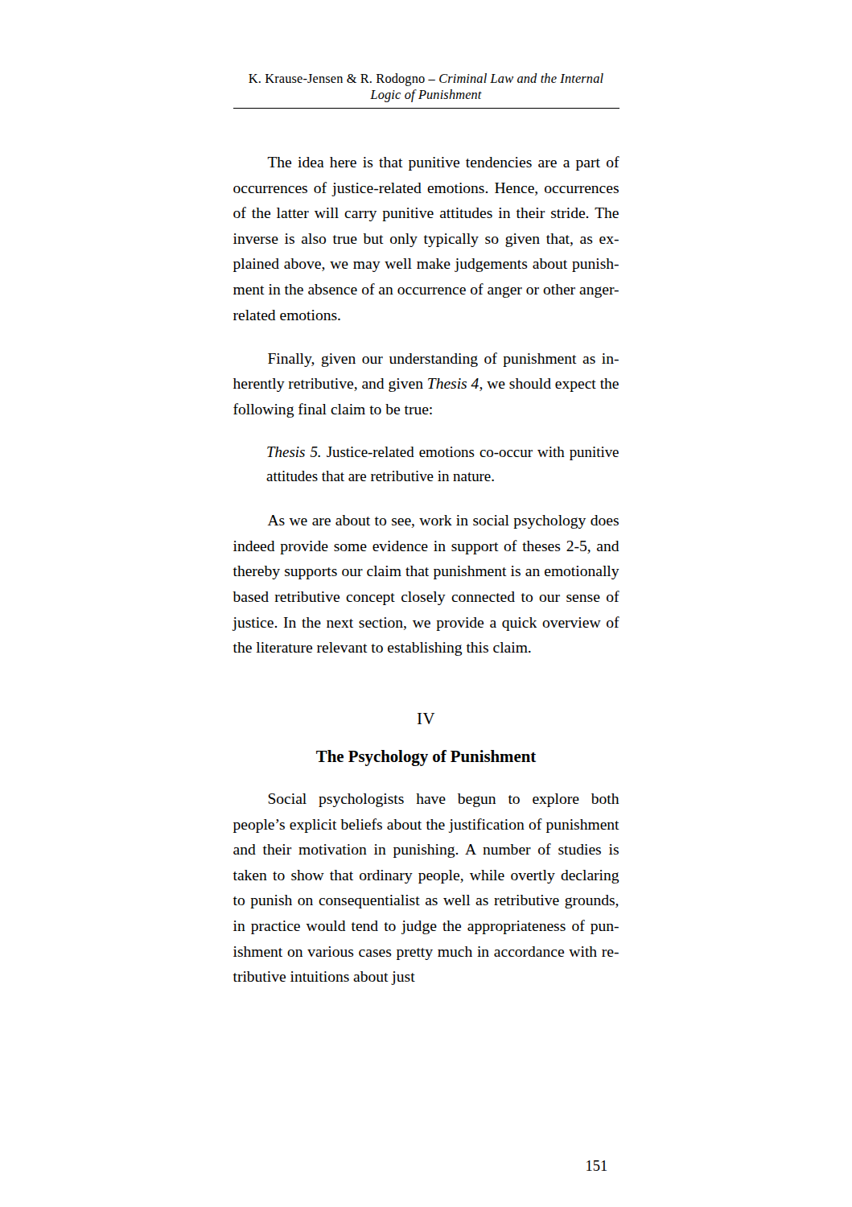K. Krause-Jensen & R. Rodogno – Criminal Law and the Internal Logic of Punishment
The idea here is that punitive tendencies are a part of occurrences of justice-related emotions. Hence, occurrences of the latter will carry punitive attitudes in their stride. The inverse is also true but only typically so given that, as explained above, we may well make judgements about punishment in the absence of an occurrence of anger or other anger-related emotions.
Finally, given our understanding of punishment as inherently retributive, and given Thesis 4, we should expect the following final claim to be true:
Thesis 5. Justice-related emotions co-occur with punitive attitudes that are retributive in nature.
As we are about to see, work in social psychology does indeed provide some evidence in support of theses 2-5, and thereby supports our claim that punishment is an emotionally based retributive concept closely connected to our sense of justice. In the next section, we provide a quick overview of the literature relevant to establishing this claim.
IV
The Psychology of Punishment
Social psychologists have begun to explore both people’s explicit beliefs about the justification of punishment and their motivation in punishing. A number of studies is taken to show that ordinary people, while overtly declaring to punish on consequentialist as well as retributive grounds, in practice would tend to judge the appropriateness of punishment on various cases pretty much in accordance with retributive intuitions about just
151